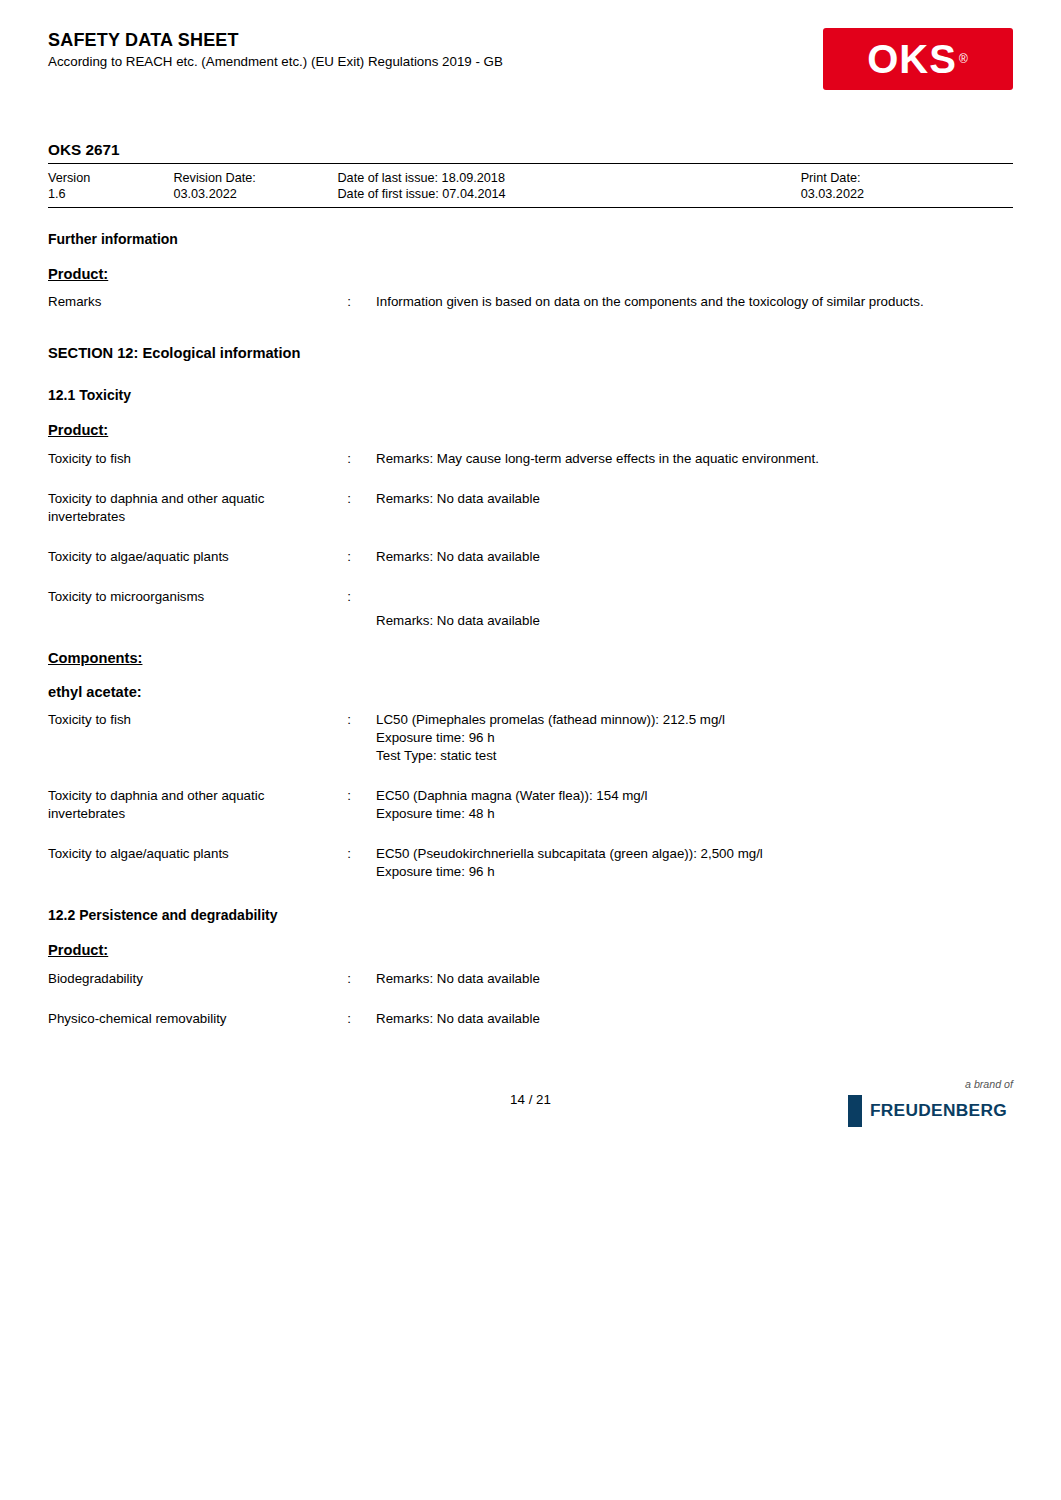SAFETY DATA SHEET
According to REACH etc. (Amendment etc.) (EU Exit) Regulations 2019 - GB
OKS®
OKS 2671
| Version 1.6 | Revision Date: 03.03.2022 | Date of last issue: 18.09.2018 Date of first issue: 07.04.2014 | Print Date: 03.03.2022 |
Further information
Product:
| Remarks | : | Information given is based on data on the components and the toxicology of similar products. |
SECTION 12: Ecological information
12.1 Toxicity
Product:
| Toxicity to fish | : | Remarks: May cause long-term adverse effects in the aquatic environment. |
| Toxicity to daphnia and other aquatic invertebrates | : | Remarks: No data available |
| Toxicity to algae/aquatic plants | : | Remarks: No data available |
| Toxicity to microorganisms | : | |
| | | Remarks: No data available |
Components:
ethyl acetate:
| Toxicity to fish | : | LC50 (Pimephales promelas (fathead minnow)): 212.5 mg/l Exposure time: 96 h Test Type: static test |
| Toxicity to daphnia and other aquatic invertebrates | : | EC50 (Daphnia magna (Water flea)): 154 mg/l Exposure time: 48 h |
| Toxicity to algae/aquatic plants | : | EC50 (Pseudokirchneriella subcapitata (green algae)): 2,500 mg/l Exposure time: 96 h |
12.2 Persistence and degradability
Product:
| Biodegradability | : | Remarks: No data available |
| Physico-chemical removability | : | Remarks: No data available |
14 / 21
a brand of
FREUDENBERG